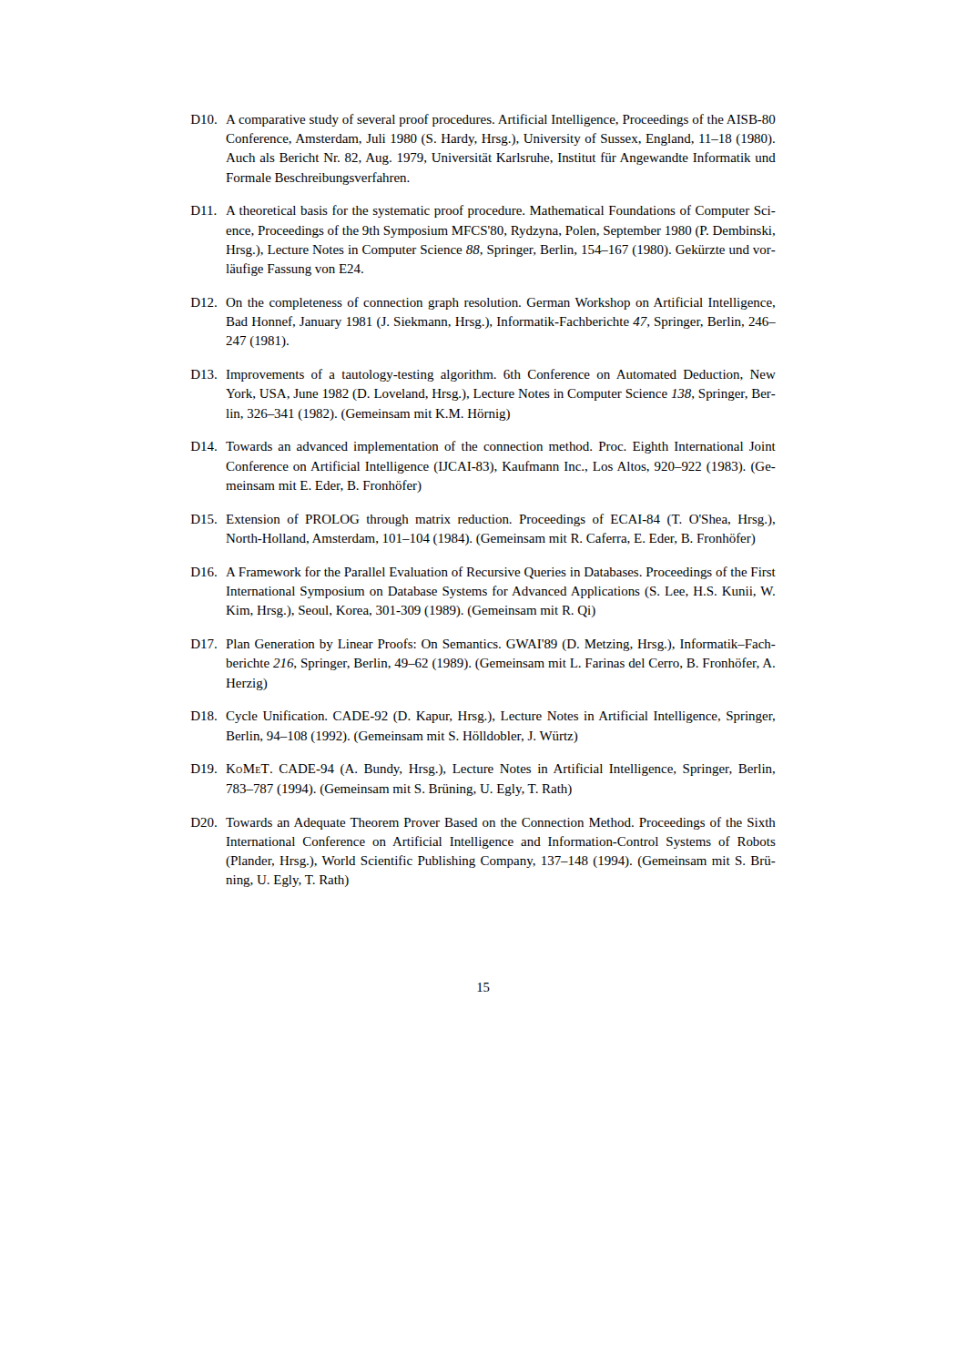D10. A comparative study of several proof procedures. Artificial Intelligence, Proceedings of the AISB-80 Conference, Amsterdam, Juli 1980 (S. Hardy, Hrsg.), University of Sussex, England, 11–18 (1980). Auch als Bericht Nr. 82, Aug. 1979, Universität Karlsruhe, Institut für Angewandte Informatik und Formale Beschreibungsverfahren.
D11. A theoretical basis for the systematic proof procedure. Mathematical Foundations of Computer Science, Proceedings of the 9th Symposium MFCS'80, Rydzyna, Polen, September 1980 (P. Dembinski, Hrsg.), Lecture Notes in Computer Science 88, Springer, Berlin, 154–167 (1980). Gekürzte und vorläufige Fassung von E24.
D12. On the completeness of connection graph resolution. German Workshop on Artificial Intelligence, Bad Honnef, January 1981 (J. Siekmann, Hrsg.), Informatik-Fachberichte 47, Springer, Berlin, 246–247 (1981).
D13. Improvements of a tautology-testing algorithm. 6th Conference on Automated Deduction, New York, USA, June 1982 (D. Loveland, Hrsg.), Lecture Notes in Computer Science 138, Springer, Berlin, 326–341 (1982). (Gemeinsam mit K.M. Hörnig)
D14. Towards an advanced implementation of the connection method. Proc. Eighth International Joint Conference on Artificial Intelligence (IJCAI-83), Kaufmann Inc., Los Altos, 920–922 (1983). (Gemeinsam mit E. Eder, B. Fronhöfer)
D15. Extension of PROLOG through matrix reduction. Proceedings of ECAI-84 (T. O'Shea, Hrsg.), North-Holland, Amsterdam, 101–104 (1984). (Gemeinsam mit R. Caferra, E. Eder, B. Fronhöfer)
D16. A Framework for the Parallel Evaluation of Recursive Queries in Databases. Proceedings of the First International Symposium on Database Systems for Advanced Applications (S. Lee, H.S. Kunii, W. Kim, Hrsg.), Seoul, Korea, 301-309 (1989). (Gemeinsam mit R. Qi)
D17. Plan Generation by Linear Proofs: On Semantics. GWAI'89 (D. Metzing, Hrsg.), Informatik–Fachberichte 216, Springer, Berlin, 49–62 (1989). (Gemeinsam mit L. Farinas del Cerro, B. Fronhöfer, A. Herzig)
D18. Cycle Unification. CADE-92 (D. Kapur, Hrsg.), Lecture Notes in Artificial Intelligence, Springer, Berlin, 94–108 (1992). (Gemeinsam mit S. Hölldobler, J. Würtz)
D19. KoMeT. CADE-94 (A. Bundy, Hrsg.), Lecture Notes in Artificial Intelligence, Springer, Berlin, 783–787 (1994). (Gemeinsam mit S. Brüning, U. Egly, T. Rath)
D20. Towards an Adequate Theorem Prover Based on the Connection Method. Proceedings of the Sixth International Conference on Artificial Intelligence and Information-Control Systems of Robots (Plander, Hrsg.), World Scientific Publishing Company, 137–148 (1994). (Gemeinsam mit S. Brüning, U. Egly, T. Rath)
15